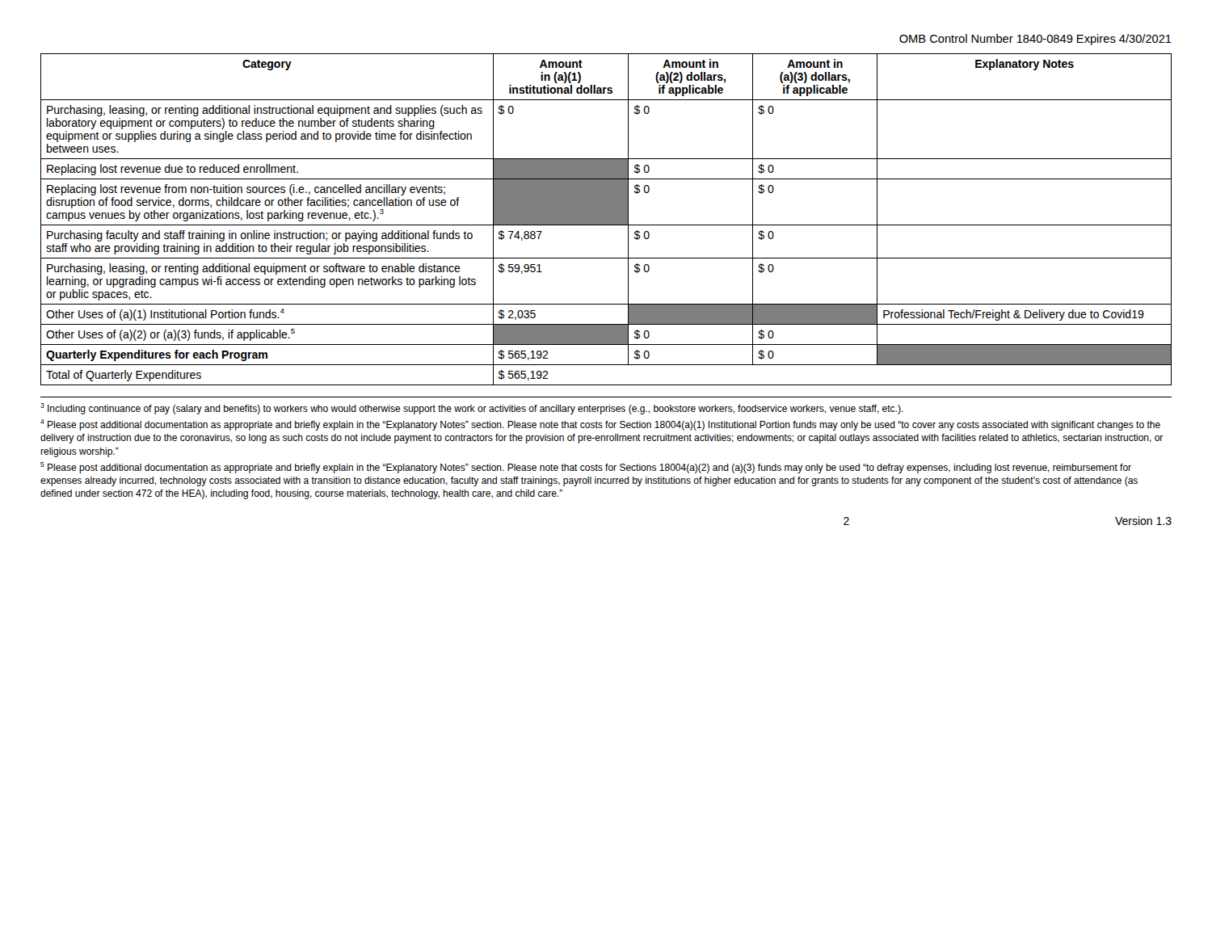OMB Control Number 1840-0849 Expires 4/30/2021
| Category | Amount in (a)(1) institutional dollars | Amount in (a)(2) dollars, if applicable | Amount in (a)(3) dollars, if applicable | Explanatory Notes |
| --- | --- | --- | --- | --- |
| Purchasing, leasing, or renting additional instructional equipment and supplies (such as laboratory equipment or computers) to reduce the number of students sharing equipment or supplies during a single class period and to provide time for disinfection between uses. | $ 0 | $ 0 | $ 0 | |
| Replacing lost revenue due to reduced enrollment. | | $ 0 | $ 0 | |
| Replacing lost revenue from non-tuition sources (i.e., cancelled ancillary events; disruption of food service, dorms, childcare or other facilities; cancellation of use of campus venues by other organizations, lost parking revenue, etc.). 3 | | $ 0 | $ 0 | |
| Purchasing faculty and staff training in online instruction; or paying additional funds to staff who are providing training in addition to their regular job responsibilities. | $ 74,887 | $ 0 | $ 0 | |
| Purchasing, leasing, or renting additional equipment or software to enable distance learning, or upgrading campus wi-fi access or extending open networks to parking lots or public spaces, etc. | $ 59,951 | $ 0 | $ 0 | |
| Other Uses of (a)(1) Institutional Portion funds. 4 | $ 2,035 | | | Professional Tech/Freight & Delivery due to Covid19 |
| Other Uses of (a)(2) or (a)(3) funds, if applicable. 5 | | $ 0 | $ 0 | |
| Quarterly Expenditures for each Program | $ 565,192 | $ 0 | $ 0 | |
| Total of Quarterly Expenditures | $ 565,192 |
3 Including continuance of pay (salary and benefits) to workers who would otherwise support the work or activities of ancillary enterprises (e.g., bookstore workers, foodservice workers, venue staff, etc.).
4 Please post additional documentation as appropriate and briefly explain in the “Explanatory Notes” section. Please note that costs for Section 18004(a)(1) Institutional Portion funds may only be used “to cover any costs associated with significant changes to the delivery of instruction due to the coronavirus, so long as such costs do not include payment to contractors for the provision of pre-enrollment recruitment activities; endowments; or capital outlays associated with facilities related to athletics, sectarian instruction, or religious worship.”
5 Please post additional documentation as appropriate and briefly explain in the “Explanatory Notes” section. Please note that costs for Sections 18004(a)(2) and (a)(3) funds may only be used “to defray expenses, including lost revenue, reimbursement for expenses already incurred, technology costs associated with a transition to distance education, faculty and staff trainings, payroll incurred by institutions of higher education and for grants to students for any component of the student’s cost of attendance (as defined under section 472 of the HEA), including food, housing, course materials, technology, health care, and child care.”
2
Version 1.3